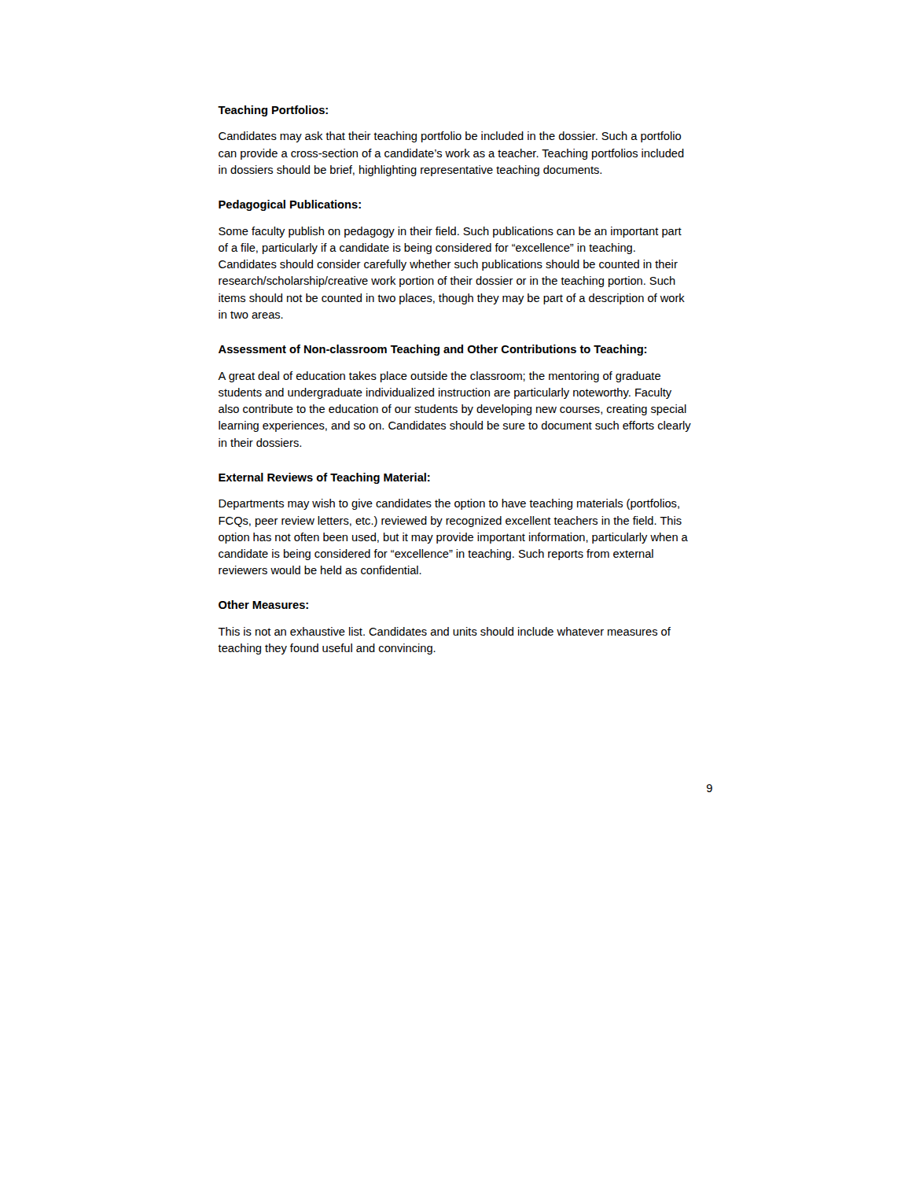Teaching Portfolios:
Candidates may ask that their teaching portfolio be included in the dossier. Such a portfolio can provide a cross-section of a candidate’s work as a teacher. Teaching portfolios included in dossiers should be brief, highlighting representative teaching documents.
Pedagogical Publications:
Some faculty publish on pedagogy in their field. Such publications can be an important part of a file, particularly if a candidate is being considered for “excellence” in teaching. Candidates should consider carefully whether such publications should be counted in their research/scholarship/creative work portion of their dossier or in the teaching portion. Such items should not be counted in two places, though they may be part of a description of work in two areas.
Assessment of Non-classroom Teaching and Other Contributions to Teaching:
A great deal of education takes place outside the classroom; the mentoring of graduate students and undergraduate individualized instruction are particularly noteworthy. Faculty also contribute to the education of our students by developing new courses, creating special learning experiences, and so on. Candidates should be sure to document such efforts clearly in their dossiers.
External Reviews of Teaching Material:
Departments may wish to give candidates the option to have teaching materials (portfolios, FCQs, peer review letters, etc.) reviewed by recognized excellent teachers in the field. This option has not often been used, but it may provide important information, particularly when a candidate is being considered for “excellence” in teaching. Such reports from external reviewers would be held as confidential.
Other Measures:
This is not an exhaustive list. Candidates and units should include whatever measures of teaching they found useful and convincing.
9